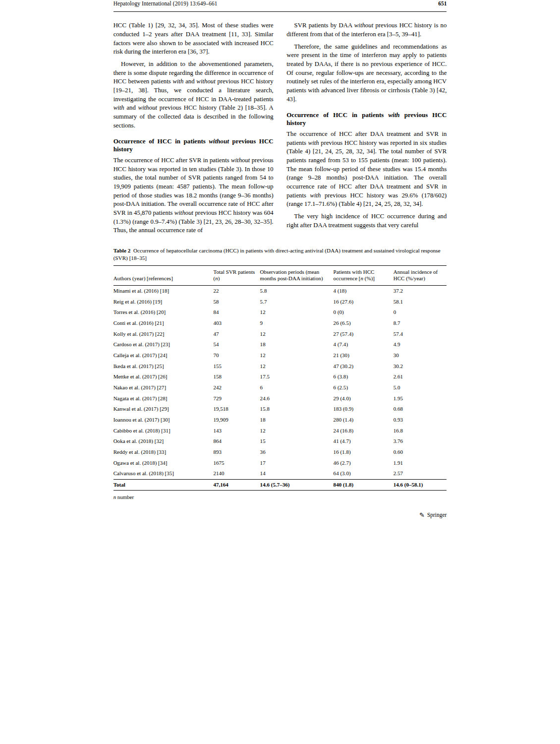Hepatology International (2019) 13:649–661
651
HCC (Table 1) [29, 32, 34, 35]. Most of these studies were conducted 1–2 years after DAA treatment [11, 33]. Similar factors were also shown to be associated with increased HCC risk during the interferon era [36, 37].
However, in addition to the abovementioned parameters, there is some dispute regarding the difference in occurrence of HCC between patients with and without previous HCC history [19–21, 38]. Thus, we conducted a literature search, investigating the occurrence of HCC in DAA-treated patients with and without previous HCC history (Table 2) [18–35]. A summary of the collected data is described in the following sections.
Occurrence of HCC in patients without previous HCC history
The occurrence of HCC after SVR in patients without previous HCC history was reported in ten studies (Table 3). In those 10 studies, the total number of SVR patients ranged from 54 to 19,909 patients (mean: 4587 patients). The mean follow-up period of those studies was 18.2 months (range 9–36 months) post-DAA initiation. The overall occurrence rate of HCC after SVR in 45,870 patients without previous HCC history was 604 (1.3%) (range 0.9–7.4%) (Table 3) [21, 23, 26, 28–30, 32–35]. Thus, the annual occurrence rate of
SVR patients by DAA without previous HCC history is no different from that of the interferon era [3–5, 39–41].
Therefore, the same guidelines and recommendations as were present in the time of interferon may apply to patients treated by DAAs, if there is no previous experience of HCC. Of course, regular follow-ups are necessary, according to the routinely set rules of the interferon era, especially among HCV patients with advanced liver fibrosis or cirrhosis (Table 3) [42, 43].
Occurrence of HCC in patients with previous HCC history
The occurrence of HCC after DAA treatment and SVR in patients with previous HCC history was reported in six studies (Table 4) [21, 24, 25, 28, 32, 34]. The total number of SVR patients ranged from 53 to 155 patients (mean: 100 patients). The mean follow-up period of these studies was 15.4 months (range 9–28 months) post-DAA initiation. The overall occurrence rate of HCC after DAA treatment and SVR in patients with previous HCC history was 29.6% (178/602) (range 17.1–71.6%) (Table 4) [21, 24, 25, 28, 32, 34].
The very high incidence of HCC occurrence during and right after DAA treatment suggests that very careful
Table 2 Occurrence of hepatocellular carcinoma (HCC) in patients with direct-acting antiviral (DAA) treatment and sustained virological response (SVR) [18–35]
| Authors (year) [references] | Total SVR patients ( n ) | Observation periods (mean months post-DAA initiation) | Patients with HCC occurrence [ n (%)] | Annual incidence of HCC (%/year) |
| --- | --- | --- | --- | --- |
| Minami et al. (2016) [18] | 22 | 5.8 | 4 (18) | 37.2 |
| Reig et al. (2016) [19] | 58 | 5.7 | 16 (27.6) | 58.1 |
| Torres et al. (2016) [20] | 84 | 12 | 0 (0) | 0 |
| Conti et al. (2016) [21] | 403 | 9 | 26 (6.5) | 8.7 |
| Kolly et al. (2017) [22] | 47 | 12 | 27 (57.4) | 57.4 |
| Cardoso et al. (2017) [23] | 54 | 18 | 4 (7.4) | 4.9 |
| Calleja et al. (2017) [24] | 70 | 12 | 21 (30) | 30 |
| Ikeda et al. (2017) [25] | 155 | 12 | 47 (30.2) | 30.2 |
| Mettke et al. (2017) [26] | 158 | 17.5 | 6 (3.8) | 2.61 |
| Nakao et al. (2017) [27] | 242 | 6 | 6 (2.5) | 5.0 |
| Nagata et al. (2017) [28] | 729 | 24.6 | 29 (4.0) | 1.95 |
| Kanwal et al. (2017) [29] | 19,518 | 15.8 | 183 (0.9) | 0.68 |
| Ioannou et al. (2017) [30] | 19,909 | 18 | 280 (1.4) | 0.93 |
| Cabibbo et al. (2018) [31] | 143 | 12 | 24 (16.8) | 16.8 |
| Ooka et al. (2018) [32] | 864 | 15 | 41 (4.7) | 3.76 |
| Reddy et al. (2018) [33] | 893 | 36 | 16 (1.8) | 0.60 |
| Ogawa et al. (2018) [34] | 1675 | 17 | 46 (2.7) | 1.91 |
| Calvaruso et al. (2018) [35] | 2140 | 14 | 64 (3.0) | 2.57 |
| Total | 47,164 | 14.6 (5.7–36) | 840 (1.8) | 14.6 (0–58.1) |
n number
✎ Springer